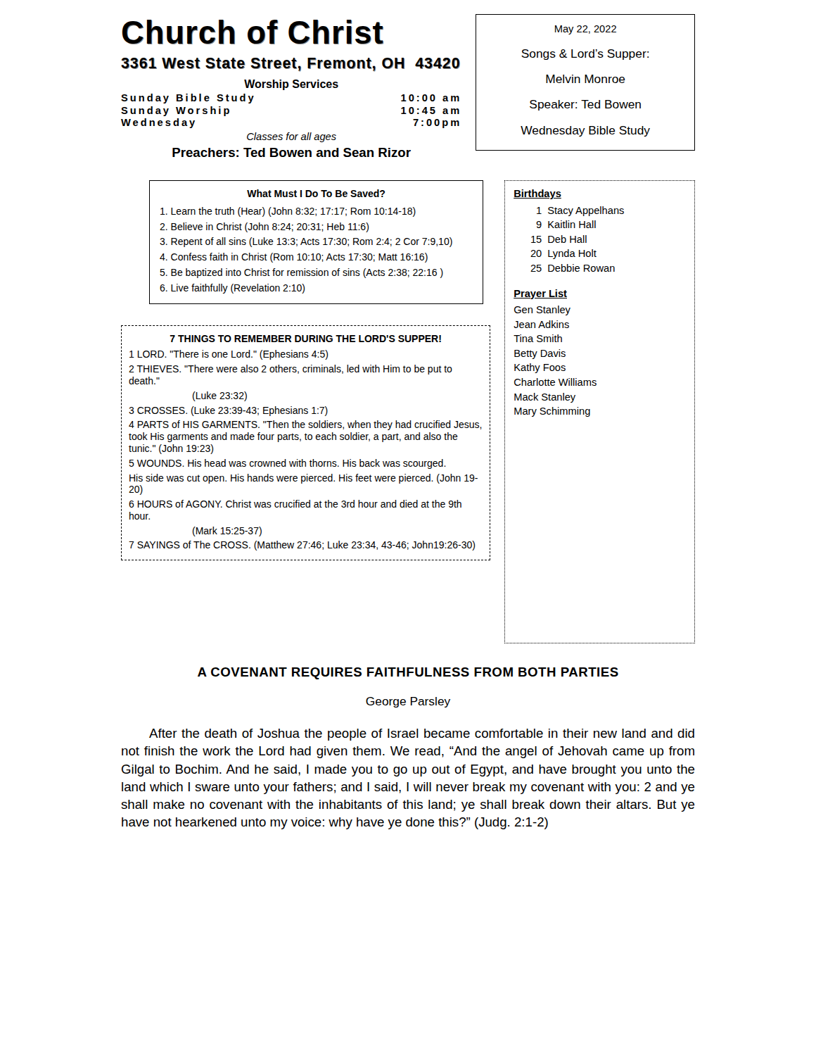Church of Christ
3361 West State Street, Fremont, OH 43420
Worship Services
Sunday Bible Study 10:00 am
Sunday Worship 10:45 am
Wednesday 7:00pm
Classes for all ages
Preachers: Ted Bowen and Sean Rizor
May 22, 2022
Songs & Lord’s Supper:
Melvin Monroe
Speaker: Ted Bowen
Wednesday Bible Study
What Must I Do To Be Saved?
1. Learn the truth (Hear) (John 8:32; 17:17; Rom 10:14-18)
2. Believe in Christ (John 8:24; 20:31; Heb 11:6)
3. Repent of all sins (Luke 13:3; Acts 17:30; Rom 2:4; 2 Cor 7:9,10)
4. Confess faith in Christ (Rom 10:10; Acts 17:30; Matt 16:16)
5. Be baptized into Christ for remission of sins (Acts 2:38; 22:16 )
6. Live faithfully (Revelation 2:10)
7 THINGS TO REMEMBER DURING THE LORD'S SUPPER!
1 LORD. "There is one Lord." (Ephesians 4:5)
2 THIEVES. "There were also 2 others, criminals, led with Him to be put to death."
(Luke 23:32)
3 CROSSES. (Luke 23:39-43; Ephesians 1:7)
4 PARTS of HIS GARMENTS. "Then the soldiers, when they had crucified Jesus, took His garments and made four parts, to each soldier, a part, and also the tunic." (John 19:23)
5 WOUNDS. His head was crowned with thorns. His back was scourged.
His side was cut open. His hands were pierced. His feet were pierced. (John 19-20)
6 HOURS of AGONY. Christ was crucified at the 3rd hour and died at the 9th hour.
(Mark 15:25-37)
7 SAYINGS of The CROSS. (Matthew 27:46; Luke 23:34, 43-46; John19:26-30)
Birthdays
1 Stacy Appelhans
9 Kaitlin Hall
15 Deb Hall
20 Lynda Holt
25 Debbie Rowan
Prayer List
Gen Stanley
Jean Adkins
Tina Smith
Betty Davis
Kathy Foos
Charlotte Williams
Mack Stanley
Mary Schimming
A COVENANT REQUIRES FAITHFULNESS FROM BOTH PARTIES
George Parsley
After the death of Joshua the people of Israel became comfortable in their new land and did not finish the work the Lord had given them. We read, “And the angel of Jehovah came up from Gilgal to Bochim. And he said, I made you to go up out of Egypt, and have brought you unto the land which I sware unto your fathers; and I said, I will never break my covenant with you: 2 and ye shall make no covenant with the inhabitants of this land; ye shall break down their altars. But ye have not hearkened unto my voice: why have ye done this?” (Judg. 2:1-2)